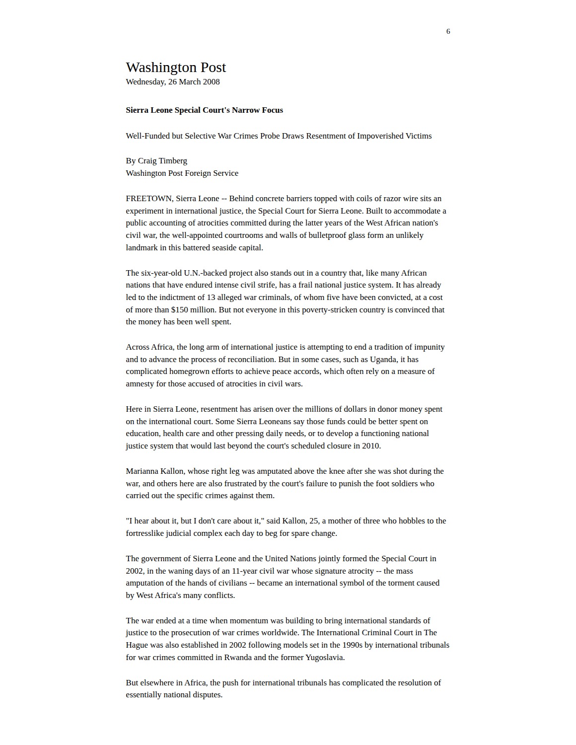6
Washington Post
Wednesday, 26 March 2008
Sierra Leone Special Court's Narrow Focus
Well-Funded but Selective War Crimes Probe Draws Resentment of Impoverished Victims
By Craig Timberg Washington Post Foreign Service
FREETOWN, Sierra Leone -- Behind concrete barriers topped with coils of razor wire sits an experiment in international justice, the Special Court for Sierra Leone. Built to accommodate a public accounting of atrocities committed during the latter years of the West African nation's civil war, the well-appointed courtrooms and walls of bulletproof glass form an unlikely landmark in this battered seaside capital.
The six-year-old U.N.-backed project also stands out in a country that, like many African nations that have endured intense civil strife, has a frail national justice system. It has already led to the indictment of 13 alleged war criminals, of whom five have been convicted, at a cost of more than $150 million. But not everyone in this poverty-stricken country is convinced that the money has been well spent.
Across Africa, the long arm of international justice is attempting to end a tradition of impunity and to advance the process of reconciliation. But in some cases, such as Uganda, it has complicated homegrown efforts to achieve peace accords, which often rely on a measure of amnesty for those accused of atrocities in civil wars.
Here in Sierra Leone, resentment has arisen over the millions of dollars in donor money spent on the international court. Some Sierra Leoneans say those funds could be better spent on education, health care and other pressing daily needs, or to develop a functioning national justice system that would last beyond the court's scheduled closure in 2010.
Marianna Kallon, whose right leg was amputated above the knee after she was shot during the war, and others here are also frustrated by the court's failure to punish the foot soldiers who carried out the specific crimes against them.
"I hear about it, but I don't care about it," said Kallon, 25, a mother of three who hobbles to the fortresslike judicial complex each day to beg for spare change.
The government of Sierra Leone and the United Nations jointly formed the Special Court in 2002, in the waning days of an 11-year civil war whose signature atrocity -- the mass amputation of the hands of civilians -- became an international symbol of the torment caused by West Africa's many conflicts.
The war ended at a time when momentum was building to bring international standards of justice to the prosecution of war crimes worldwide. The International Criminal Court in The Hague was also established in 2002 following models set in the 1990s by international tribunals for war crimes committed in Rwanda and the former Yugoslavia.
But elsewhere in Africa, the push for international tribunals has complicated the resolution of essentially national disputes.